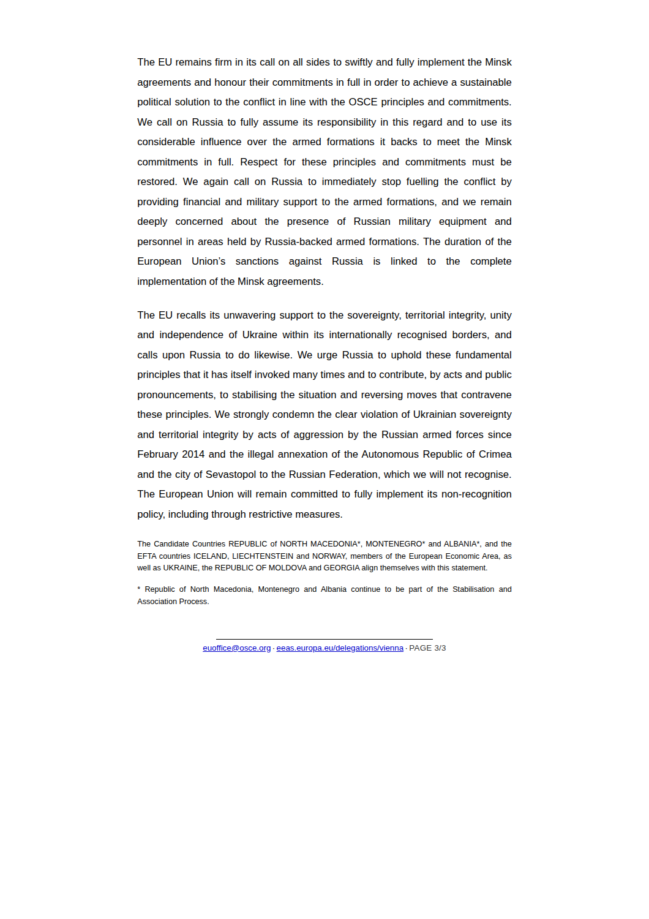The EU remains firm in its call on all sides to swiftly and fully implement the Minsk agreements and honour their commitments in full in order to achieve a sustainable political solution to the conflict in line with the OSCE principles and commitments. We call on Russia to fully assume its responsibility in this regard and to use its considerable influence over the armed formations it backs to meet the Minsk commitments in full. Respect for these principles and commitments must be restored. We again call on Russia to immediately stop fuelling the conflict by providing financial and military support to the armed formations, and we remain deeply concerned about the presence of Russian military equipment and personnel in areas held by Russia-backed armed formations. The duration of the European Union’s sanctions against Russia is linked to the complete implementation of the Minsk agreements.
The EU recalls its unwavering support to the sovereignty, territorial integrity, unity and independence of Ukraine within its internationally recognised borders, and calls upon Russia to do likewise. We urge Russia to uphold these fundamental principles that it has itself invoked many times and to contribute, by acts and public pronouncements, to stabilising the situation and reversing moves that contravene these principles. We strongly condemn the clear violation of Ukrainian sovereignty and territorial integrity by acts of aggression by the Russian armed forces since February 2014 and the illegal annexation of the Autonomous Republic of Crimea and the city of Sevastopol to the Russian Federation, which we will not recognise. The European Union will remain committed to fully implement its non-recognition policy, including through restrictive measures.
The Candidate Countries REPUBLIC of NORTH MACEDONIA*, MONTENEGRO* and ALBANIA*, and the EFTA countries ICELAND, LIECHTENSTEIN and NORWAY, members of the European Economic Area, as well as UKRAINE, the REPUBLIC OF MOLDOVA and GEORGIA align themselves with this statement.
* Republic of North Macedonia, Montenegro and Albania continue to be part of the Stabilisation and Association Process.
euoffice@osce.org·eeas.europa.eu/delegations/vienna·PAGE 3/3